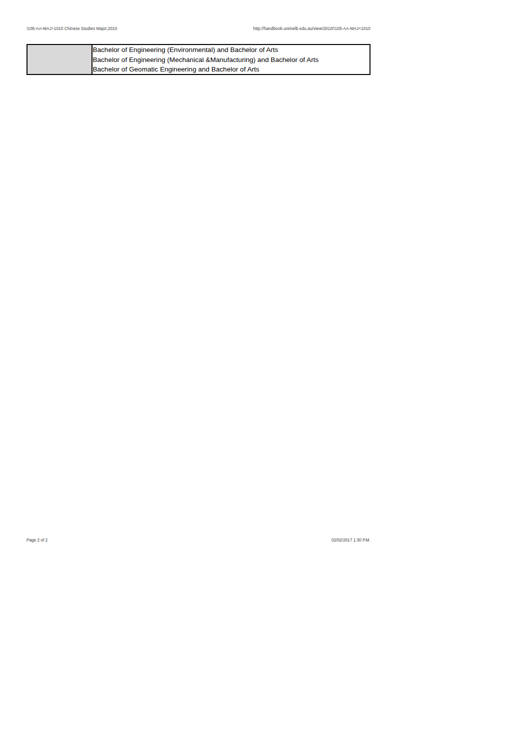!105-AA-MAJ+1010 Chinese Studies Major,2010
http://handbook.unimelb.edu.au/view/2010/!105-AA-MAJ+1010
| | Bachelor of Engineering (Environmental) and Bachelor of Arts Bachelor of Engineering (Mechanical &Manufacturing) and Bachelor of Arts Bachelor of Geomatic Engineering and Bachelor of Arts |
Page 2 of 2
02/02/2017 1:30 P.M.